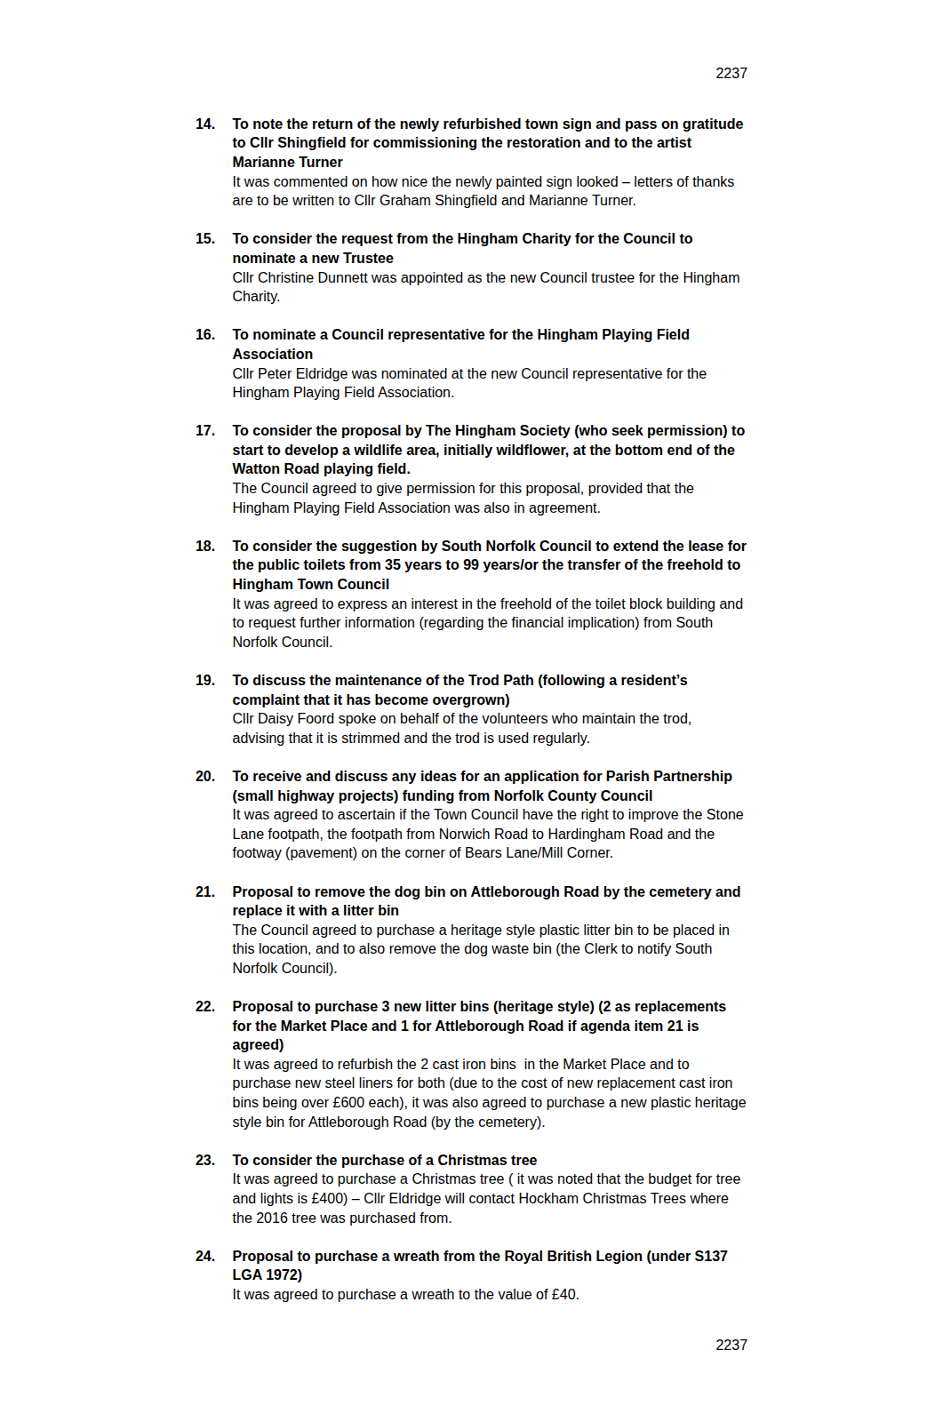2237
To note the return of the newly refurbished town sign and pass on gratitude to Cllr Shingfield for commissioning the restoration and to the artist Marianne Turner
It was commented on how nice the newly painted sign looked – letters of thanks are to be written to Cllr Graham Shingfield and Marianne Turner.
To consider the request from the Hingham Charity for the Council to nominate a new Trustee
Cllr Christine Dunnett was appointed as the new Council trustee for the Hingham Charity.
To nominate a Council representative for the Hingham Playing Field Association
Cllr Peter Eldridge was nominated at the new Council representative for the Hingham Playing Field Association.
To consider the proposal by The Hingham Society (who seek permission) to start to develop a wildlife area, initially wildflower, at the bottom end of the Watton Road playing field.
The Council agreed to give permission for this proposal, provided that the Hingham Playing Field Association was also in agreement.
To consider the suggestion by South Norfolk Council to extend the lease for the public toilets from 35 years to 99 years/or the transfer of the freehold to Hingham Town Council
It was agreed to express an interest in the freehold of the toilet block building and to request further information (regarding the financial implication) from South Norfolk Council.
To discuss the maintenance of the Trod Path (following a resident’s complaint that it has become overgrown)
Cllr Daisy Foord spoke on behalf of the volunteers who maintain the trod, advising that it is strimmed and the trod is used regularly.
To receive and discuss any ideas for an application for Parish Partnership (small highway projects) funding from Norfolk County Council
It was agreed to ascertain if the Town Council have the right to improve the Stone Lane footpath, the footpath from Norwich Road to Hardingham Road and the footway (pavement) on the corner of Bears Lane/Mill Corner.
Proposal to remove the dog bin on Attleborough Road by the cemetery and replace it with a litter bin
The Council agreed to purchase a heritage style plastic litter bin to be placed in this location, and to also remove the dog waste bin (the Clerk to notify South Norfolk Council).
Proposal to purchase 3 new litter bins (heritage style) (2 as replacements for the Market Place and 1 for Attleborough Road if agenda item 21 is agreed)
It was agreed to refurbish the 2 cast iron bins in the Market Place and to purchase new steel liners for both (due to the cost of new replacement cast iron bins being over £600 each), it was also agreed to purchase a new plastic heritage style bin for Attleborough Road (by the cemetery).
To consider the purchase of a Christmas tree
It was agreed to purchase a Christmas tree ( it was noted that the budget for tree and lights is £400) – Cllr Eldridge will contact Hockham Christmas Trees where the 2016 tree was purchased from.
Proposal to purchase a wreath from the Royal British Legion (under S137 LGA 1972)
It was agreed to purchase a wreath to the value of £40.
2237